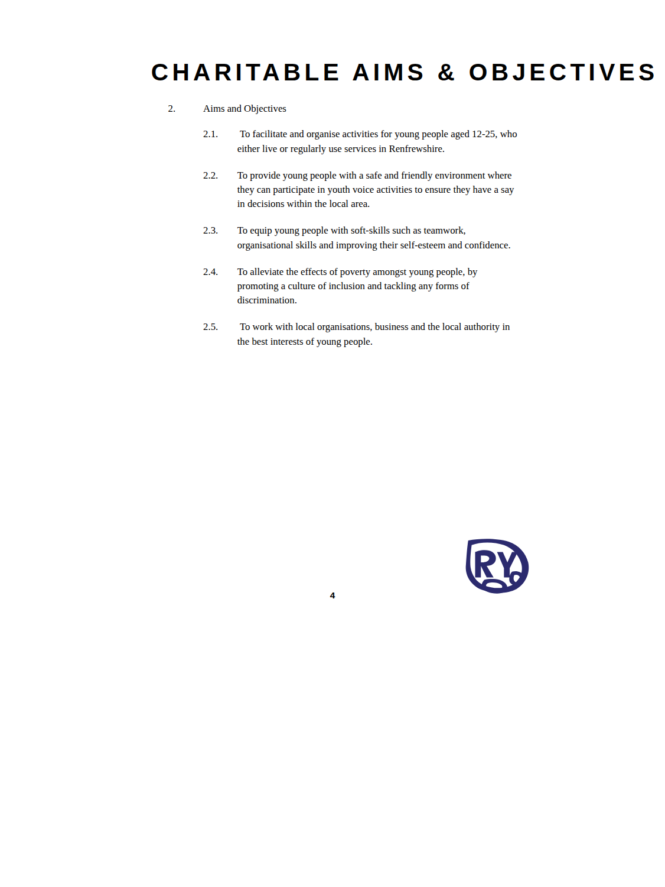CHARITABLE AIMS & OBJECTIVES
2. Aims and Objectives
2.1. To facilitate and organise activities for young people aged 12-25, who either live or regularly use services in Renfrewshire.
2.2. To provide young people with a safe and friendly environment where they can participate in youth voice activities to ensure they have a say in decisions within the local area.
2.3. To equip young people with soft-skills such as teamwork, organisational skills and improving their self-esteem and confidence.
2.4. To alleviate the effects of poverty amongst young people, by promoting a culture of inclusion and tackling any forms of discrimination.
2.5. To work with local organisations, business and the local authority in the best interests of young people.
4